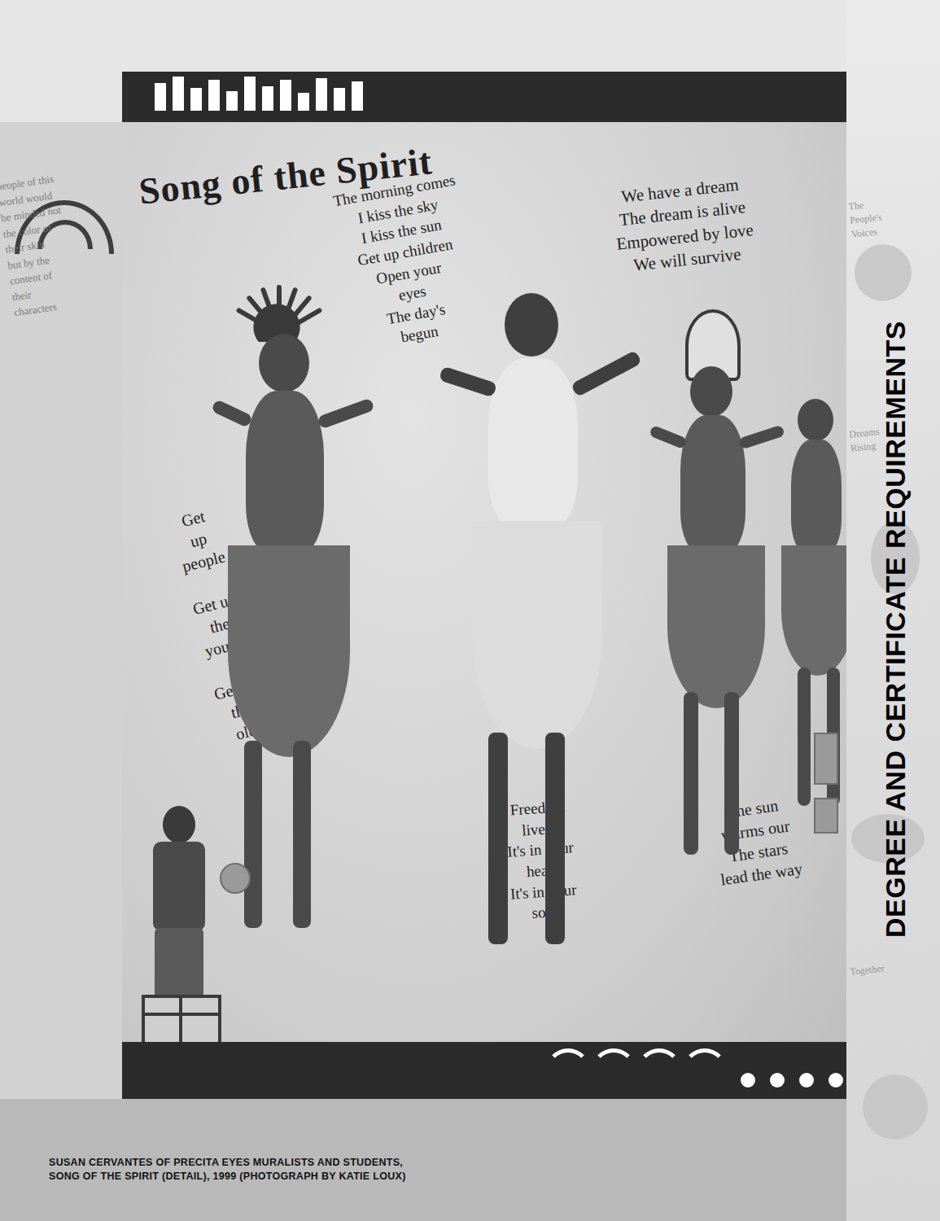people of this
world would
be minded not
the color of
their skin
but by the
content of
their
characters
Song of the Spirit
The morning comes
I kiss the sky
I kiss the sun
Get up children
Open your
eyes
The day's
begun
We have a dream
The dream is alive
Empowered by love
We will survive
Get
up
people
Get up
the
young
Get up
the
old
Freedom
lives!
It's in your
heart
It's in your
soul
The sun
warms our
The stars
lead the way
Susan Cervantes of Precita Eyes Muralists and Students,
Song of the Spirit (detail), 1999 (photograph by Katie Loux)
The
People's
Voices
Dreams
Rising
Together
DEGREE AND CERTIFICATE REQUIREMENTS